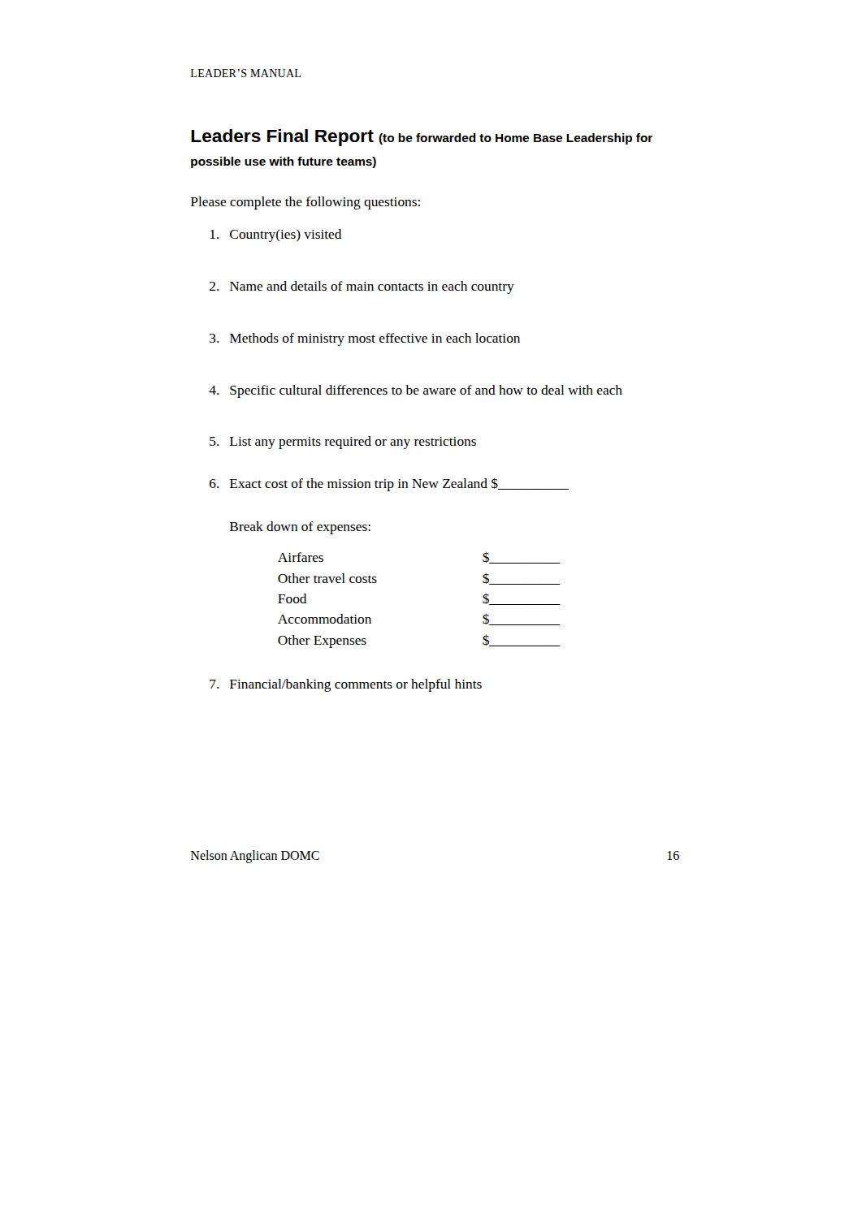LEADER’S MANUAL
Leaders Final Report (to be forwarded to Home Base Leadership for possible use with future teams)
Please complete the following questions:
Country(ies) visited
Name and details of main contacts in each country
Methods of ministry most effective in each location
Specific cultural differences to be aware of and how to deal with each
List any permits required or any restrictions
Exact cost of the mission trip in New Zealand $__________
Break down of expenses:
| Airfares | $__________ |
| Other travel costs | $__________ |
| Food | $__________ |
| Accommodation | $__________ |
| Other Expenses | $__________ |
Financial/banking comments or helpful hints
Nelson Anglican DOMC 16